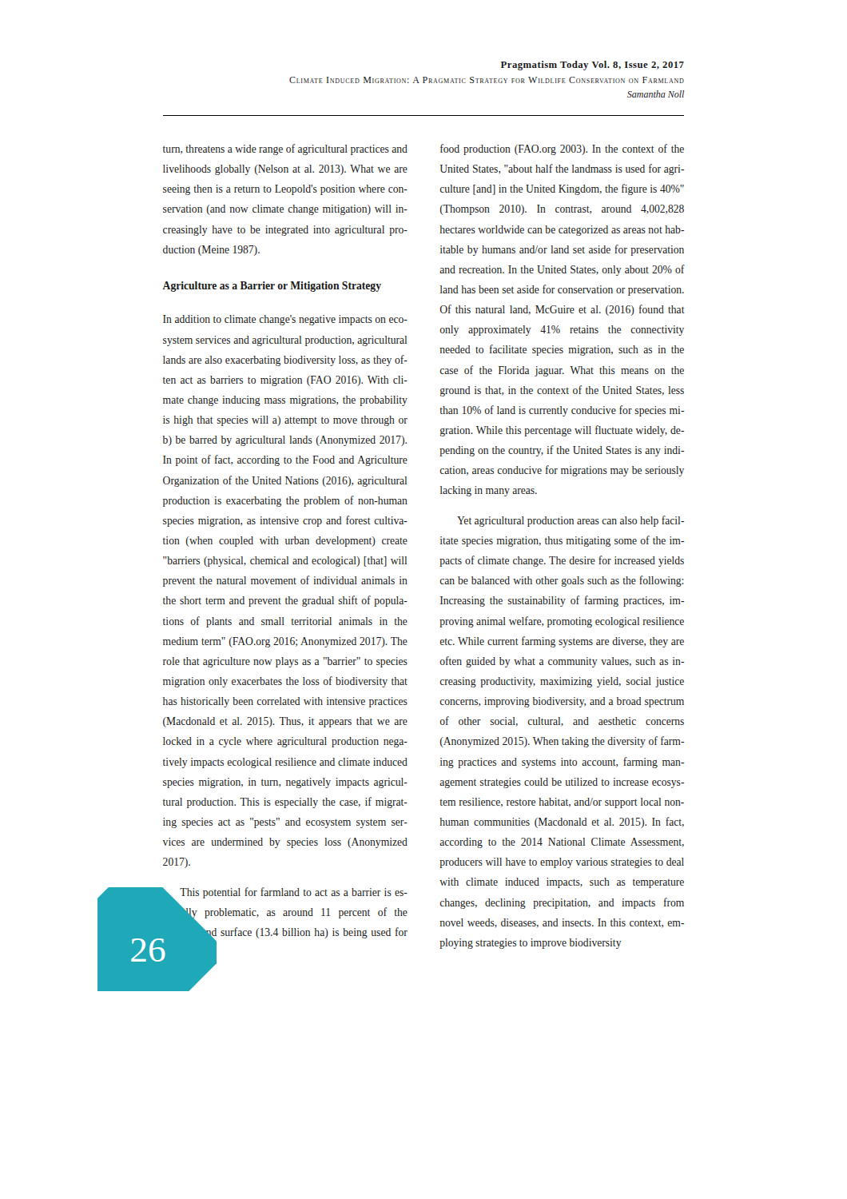Pragmatism Today Vol. 8, Issue 2, 2017
Climate Induced Migration: A Pragmatic Strategy for Wildlife Conservation on Farmland
Samantha Noll
turn, threatens a wide range of agricultural practices and livelihoods globally (Nelson at al. 2013). What we are seeing then is a return to Leopold's position where conservation (and now climate change mitigation) will increasingly have to be integrated into agricultural production (Meine 1987).
Agriculture as a Barrier or Mitigation Strategy
In addition to climate change's negative impacts on ecosystem services and agricultural production, agricultural lands are also exacerbating biodiversity loss, as they often act as barriers to migration (FAO 2016). With climate change inducing mass migrations, the probability is high that species will a) attempt to move through or b) be barred by agricultural lands (Anonymized 2017). In point of fact, according to the Food and Agriculture Organization of the United Nations (2016), agricultural production is exacerbating the problem of non-human species migration, as intensive crop and forest cultivation (when coupled with urban development) create "barriers (physical, chemical and ecological) [that] will prevent the natural movement of individual animals in the short term and prevent the gradual shift of populations of plants and small territorial animals in the medium term" (FAO.org 2016; Anonymized 2017). The role that agriculture now plays as a "barrier" to species migration only exacerbates the loss of biodiversity that has historically been correlated with intensive practices (Macdonald et al. 2015). Thus, it appears that we are locked in a cycle where agricultural production negatively impacts ecological resilience and climate induced species migration, in turn, negatively impacts agricultural production. This is especially the case, if migrating species act as "pests" and ecosystem system services are undermined by species loss (Anonymized 2017).
This potential for farmland to act as a barrier is especially problematic, as around 11 percent of the world's land surface (13.4 billion ha) is being used for food production (FAO.org 2003). In the context of the United States, "about half the landmass is used for agriculture [and] in the United Kingdom, the figure is 40%" (Thompson 2010). In contrast, around 4,002,828 hectares worldwide can be categorized as areas not habitable by humans and/or land set aside for preservation and recreation. In the United States, only about 20% of land has been set aside for conservation or preservation. Of this natural land, McGuire et al. (2016) found that only approximately 41% retains the connectivity needed to facilitate species migration, such as in the case of the Florida jaguar. What this means on the ground is that, in the context of the United States, less than 10% of land is currently conducive for species migration. While this percentage will fluctuate widely, depending on the country, if the United States is any indication, areas conducive for migrations may be seriously lacking in many areas.
Yet agricultural production areas can also help facilitate species migration, thus mitigating some of the impacts of climate change. The desire for increased yields can be balanced with other goals such as the following: Increasing the sustainability of farming practices, improving animal welfare, promoting ecological resilience etc. While current farming systems are diverse, they are often guided by what a community values, such as increasing productivity, maximizing yield, social justice concerns, improving biodiversity, and a broad spectrum of other social, cultural, and aesthetic concerns (Anonymized 2015). When taking the diversity of farming practices and systems into account, farming management strategies could be utilized to increase ecosystem resilience, restore habitat, and/or support local non-human communities (Macdonald et al. 2015). In fact, according to the 2014 National Climate Assessment, producers will have to employ various strategies to deal with climate induced impacts, such as temperature changes, declining precipitation, and impacts from novel weeds, diseases, and insects. In this context, employing strategies to improve biodiversity
26